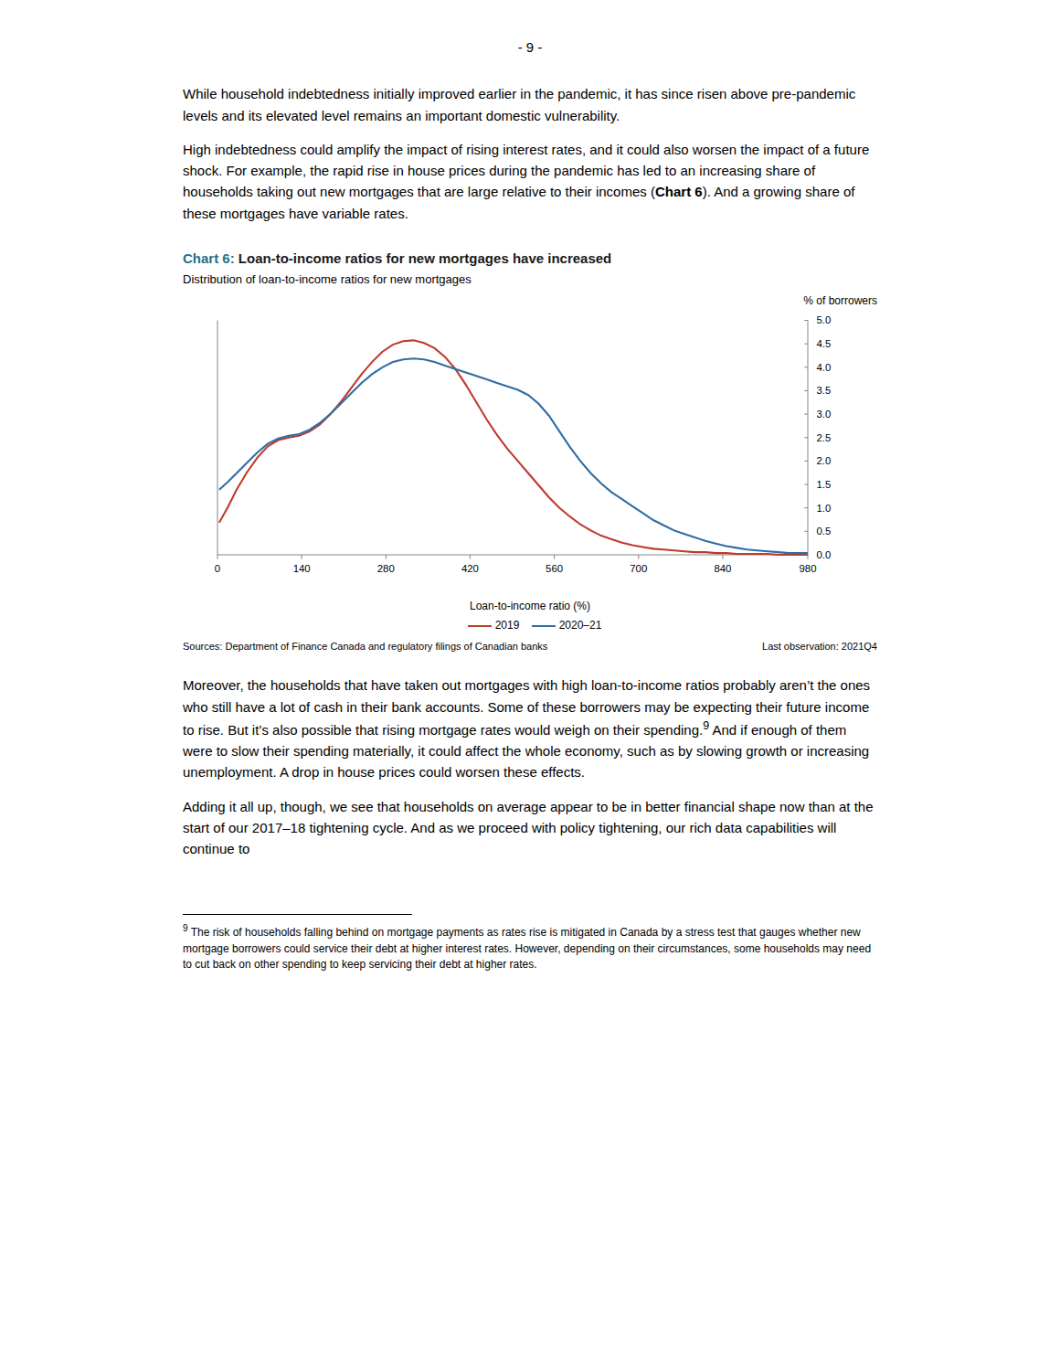- 9 -
While household indebtedness initially improved earlier in the pandemic, it has since risen above pre-pandemic levels and its elevated level remains an important domestic vulnerability.
High indebtedness could amplify the impact of rising interest rates, and it could also worsen the impact of a future shock. For example, the rapid rise in house prices during the pandemic has led to an increasing share of households taking out new mortgages that are large relative to their incomes (Chart 6). And a growing share of these mortgages have variable rates.
Chart 6: Loan-to-income ratios for new mortgages have increased
Distribution of loan-to-income ratios for new mortgages
% of borrowers
5.0 4.5 4.0 3.5 3.0 2.5 2.0 1.5 1.0 0.5 0.0 0 140 280 420 560 700 840 980
Loan-to-income ratio (%)
2019 2020–21
Sources: Department of Finance Canada and regulatory filings of Canadian banks Last observation: 2021Q4
Moreover, the households that have taken out mortgages with high loan-to-income ratios probably aren’t the ones who still have a lot of cash in their bank accounts. Some of these borrowers may be expecting their future income to rise. But it’s also possible that rising mortgage rates would weigh on their spending.9 And if enough of them were to slow their spending materially, it could affect the whole economy, such as by slowing growth or increasing unemployment. A drop in house prices could worsen these effects.
Adding it all up, though, we see that households on average appear to be in better financial shape now than at the start of our 2017–18 tightening cycle. And as we proceed with policy tightening, our rich data capabilities will continue to
9 The risk of households falling behind on mortgage payments as rates rise is mitigated in Canada by a stress test that gauges whether new mortgage borrowers could service their debt at higher interest rates. However, depending on their circumstances, some households may need to cut back on other spending to keep servicing their debt at higher rates.